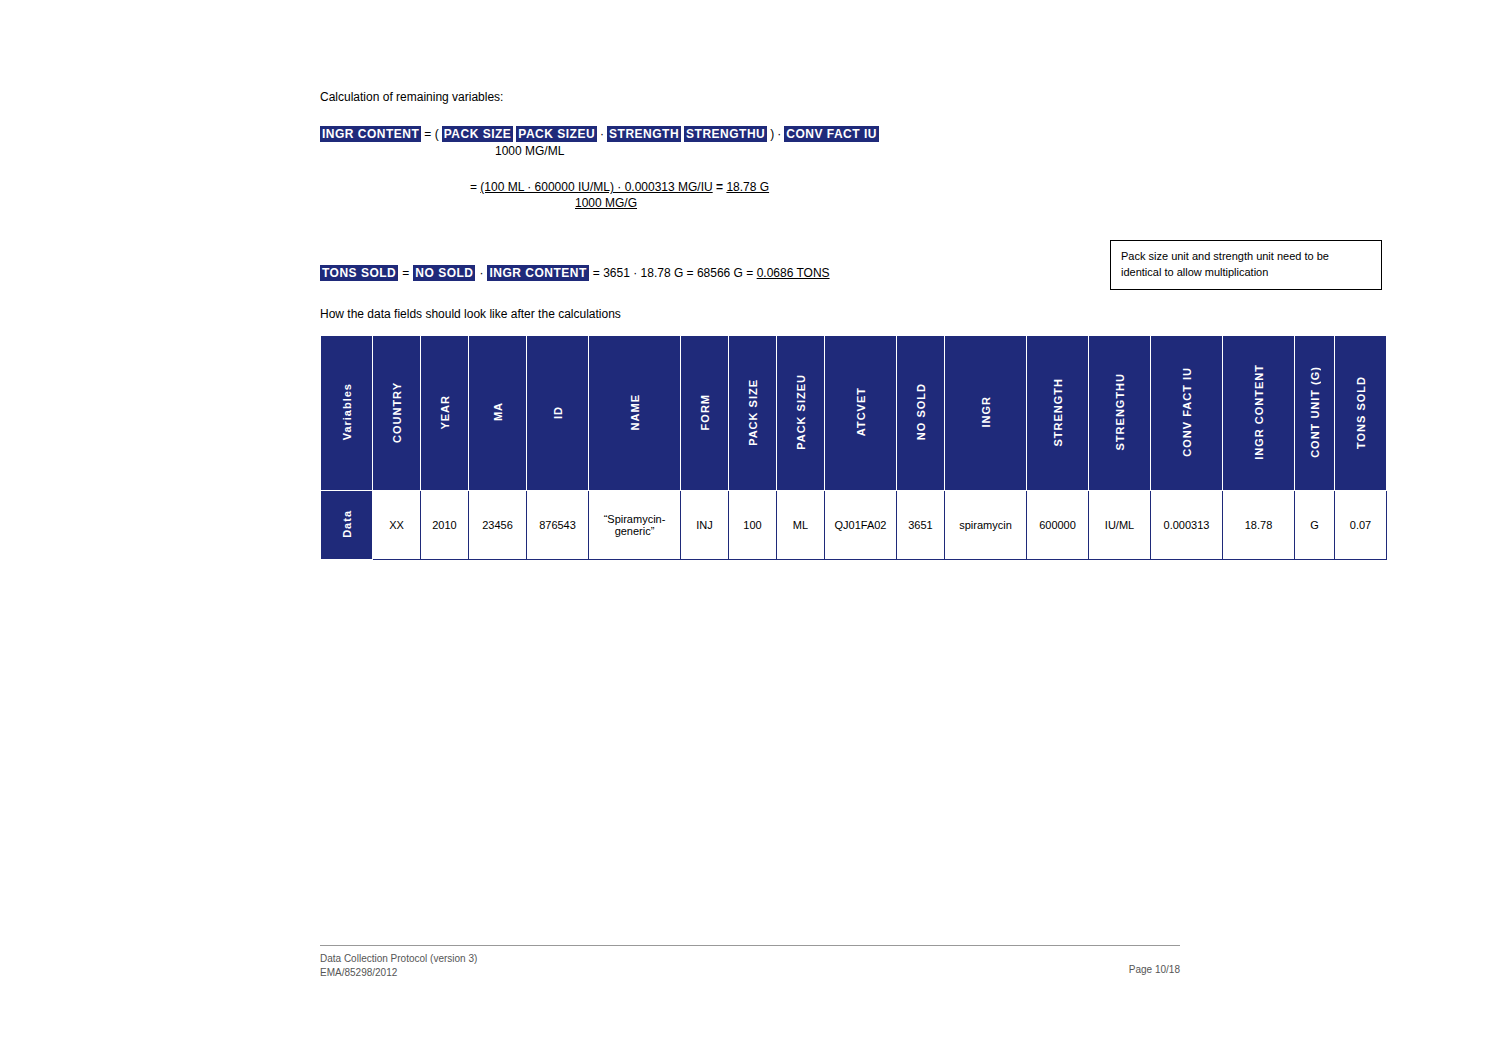Calculation of remaining variables:
INGR CONTENT = (PACK SIZE PACK SIZEU·STRENGTH STRENGTHU)·CONV FACT IU
1000 MG/ML
Pack size unit and strength unit need to be identical to allow multiplication
= (100 ML · 600000 IU/ML) · 0.000313 MG/IU = 18.78 G
1000 MG/G
TONS SOLD = NO SOLD · INGR CONTENT = 3651 · 18.78 G = 68566 G = 0.0686 TONS
How the data fields should look like after the calculations
| Variables | COUNTRY | YEAR | MA | ID | NAME | FORM | PACK SIZE | PACK SIZEU | ATCVET | NO SOLD | INGR | STRENGTH | STRENGTHU | CONV FACT IU | INGR CONTENT | CONT UNIT (G) | TONS SOLD |
| --- | --- | --- | --- | --- | --- | --- | --- | --- | --- | --- | --- | --- | --- | --- | --- | --- | --- |
| Data | XX | 2010 | 23456 | 876543 | “Spiramycin-generic” | INJ | 100 | ML | QJ01FA02 | 3651 | spiramycin | 600000 | IU/ML | 0.000313 | 18.78 | G | 0.07 |
Data Collection Protocol (version 3)
EMA/85298/2012
Page 10/18